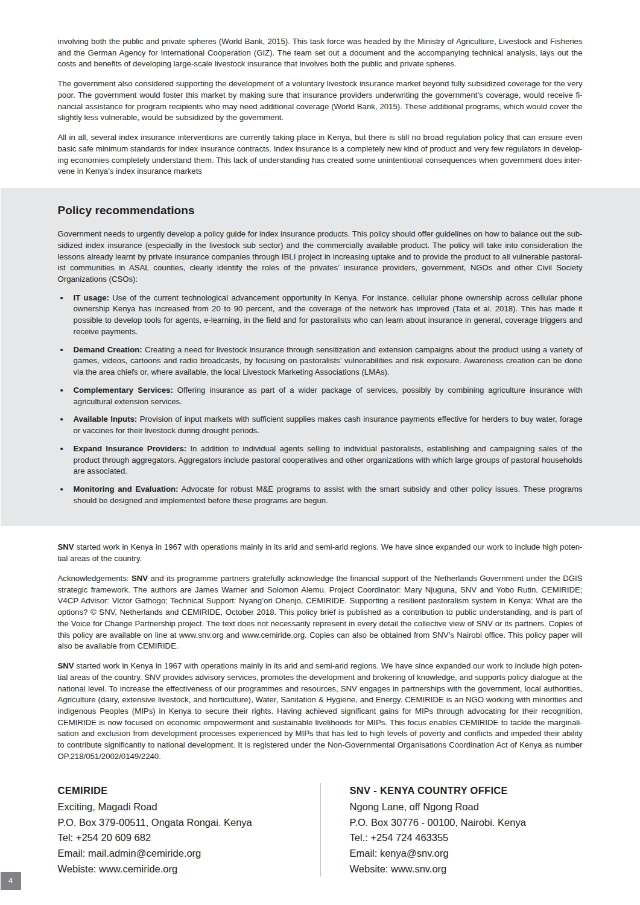involving both the public and private spheres (World Bank, 2015). This task force was headed by the Ministry of Agriculture, Livestock and Fisheries and the German Agency for International Cooperation (GIZ). The team set out a document and the accompanying technical analysis, lays out the costs and benefits of developing large-scale livestock insurance that involves both the public and private spheres.
The government also considered supporting the development of a voluntary livestock insurance market beyond fully subsidized coverage for the very poor. The government would foster this market by making sure that insurance providers underwriting the government’s coverage, would receive financial assistance for program recipients who may need additional coverage (World Bank, 2015). These additional programs, which would cover the slightly less vulnerable, would be subsidized by the government.
All in all, several index insurance interventions are currently taking place in Kenya, but there is still no broad regulation policy that can ensure even basic safe minimum standards for index insurance contracts. Index insurance is a completely new kind of product and very few regulators in developing economies completely understand them. This lack of understanding has created some unintentional consequences when government does intervene in Kenya’s index insurance markets
Policy recommendations
Government needs to urgently develop a policy guide for index insurance products. This policy should offer guidelines on how to balance out the subsidized index insurance (especially in the livestock sub sector) and the commercially available product. The policy will take into consideration the lessons already learnt by private insurance companies through IBLI project in increasing uptake and to provide the product to all vulnerable pastoralist communities in ASAL counties, clearly identify the roles of the privates’ insurance providers, government, NGOs and other Civil Society Organizations (CSOs):
IT usage: Use of the current technological advancement opportunity in Kenya. For instance, cellular phone ownership across cellular phone ownership Kenya has increased from 20 to 90 percent, and the coverage of the network has improved (Tata et al. 2018). This has made it possible to develop tools for agents, e-learning, in the field and for pastoralists who can learn about insurance in general, coverage triggers and receive payments.
Demand Creation: Creating a need for livestock insurance through sensitization and extension campaigns about the product using a variety of games, videos, cartoons and radio broadcasts, by focusing on pastoralists’ vulnerabilities and risk exposure. Awareness creation can be done via the area chiefs or, where available, the local Livestock Marketing Associations (LMAs).
Complementary Services: Offering insurance as part of a wider package of services, possibly by combining agriculture insurance with agricultural extension services.
Available Inputs: Provision of input markets with sufficient supplies makes cash insurance payments effective for herders to buy water, forage or vaccines for their livestock during drought periods.
Expand Insurance Providers: In addition to individual agents selling to individual pastoralists, establishing and campaigning sales of the product through aggregators. Aggregators include pastoral cooperatives and other organizations with which large groups of pastoral households are associated.
Monitoring and Evaluation: Advocate for robust M&E programs to assist with the smart subsidy and other policy issues. These programs should be designed and implemented before these programs are begun.
SNV started work in Kenya in 1967 with operations mainly in its arid and semi-arid regions. We have since expanded our work to include high potential areas of the country.
Acknowledgements: SNV and its programme partners gratefully acknowledge the financial support of the Netherlands Government under the DGIS strategic framework. The authors are James Warner and Solomon Alemu. Project Coordinator: Mary Njuguna, SNV and Yobo Rutin, CEMIRIDE; V4CP Advisor: Victor Gathogo; Technical Support: Nyang’ori Ohenjo, CEMIRIDE. Supporting a resilient pastoralism system in Kenya: What are the options? © SNV, Netherlands and CEMIRIDE, October 2018. This policy brief is published as a contribution to public understanding, and is part of the Voice for Change Partnership project. The text does not necessarily represent in every detail the collective view of SNV or its partners. Copies of this policy are available on line at www.snv.org and www.cemiride.org. Copies can also be obtained from SNV’s Nairobi office. This policy paper will also be available from CEMIRIDE.
SNV started work in Kenya in 1967 with operations mainly in its arid and semi-arid regions. We have since expanded our work to include high potential areas of the country. SNV provides advisory services, promotes the development and brokering of knowledge, and supports policy dialogue at the national level. To increase the effectiveness of our programmes and resources, SNV engages in partnerships with the government, local authorities, Agriculture (dairy, extensive livestock, and horticulture), Water, Sanitation & Hygiene, and Energy. CEMIRIDE is an NGO working with minorities and indigenous Peoples (MIPs) in Kenya to secure their rights. Having achieved significant gains for MIPs through advocating for their recognition, CEMIRIDE is now focused on economic empowerment and sustainable livelihoods for MIPs. This focus enables CEMIRIDE to tackle the marginalisation and exclusion from development processes experienced by MIPs that has led to high levels of poverty and conflicts and impeded their ability to contribute significantly to national development. It is registered under the Non-Governmental Organisations Coordination Act of Kenya as number OP.218/051/2002/0149/2240.
CEMIRIDE
Exciting, Magadi Road P.O. Box 379-00511, Ongata Rongai. Kenya Tel: +254 20 609 682 Email: mail.admin@cemiride.org Webiste: www.cemiride.org
SNV - KENYA COUNTRY OFFICE
Ngong Lane, off Ngong Road P.O. Box 30776 - 00100, Nairobi. Kenya Tel.: +254 724 463355 Email: kenya@snv.org Website: www.snv.org
4